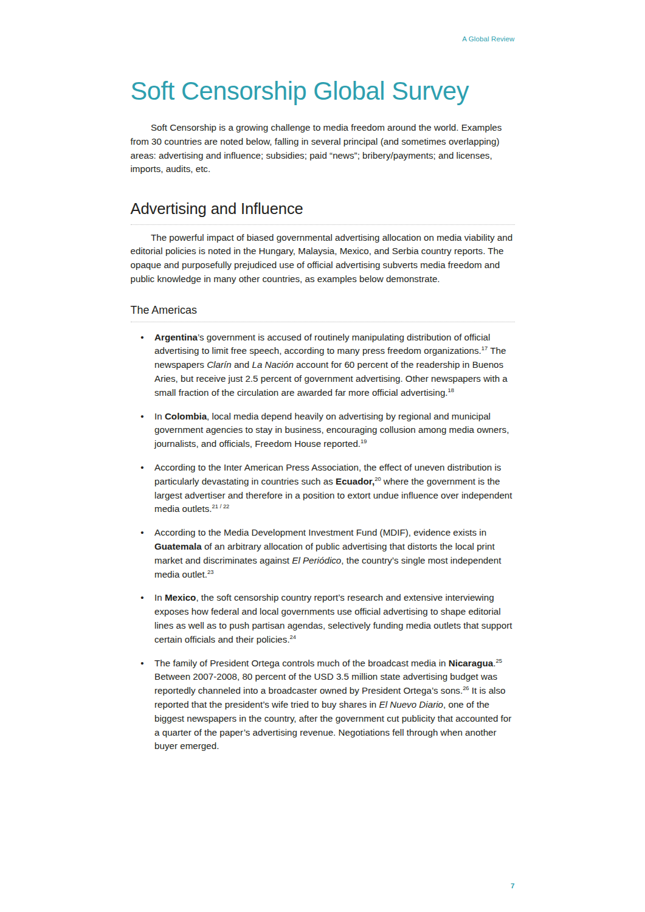A Global Review
Soft Censorship Global Survey
Soft Censorship is a growing challenge to media freedom around the world. Examples from 30 countries are noted below, falling in several principal (and sometimes overlapping) areas: advertising and influence; subsidies; paid “news”; bribery/payments; and licenses, imports, audits, etc.
Advertising and Influence
The powerful impact of biased governmental advertising allocation on media viability and editorial policies is noted in the Hungary, Malaysia, Mexico, and Serbia country reports. The opaque and purposefully prejudiced use of official advertising subverts media freedom and public knowledge in many other countries, as examples below demonstrate.
The Americas
Argentina’s government is accused of routinely manipulating distribution of official advertising to limit free speech, according to many press freedom organizations.17 The newspapers Clarín and La Nación account for 60 percent of the readership in Buenos Aries, but receive just 2.5 percent of government advertising. Other newspapers with a small fraction of the circulation are awarded far more official advertising.18
In Colombia, local media depend heavily on advertising by regional and municipal government agencies to stay in business, encouraging collusion among media owners, journalists, and officials, Freedom House reported.19
According to the Inter American Press Association, the effect of uneven distribution is particularly devastating in countries such as Ecuador,20 where the government is the largest advertiser and therefore in a position to extort undue influence over independent media outlets.21 / 22
According to the Media Development Investment Fund (MDIF), evidence exists in Guatemala of an arbitrary allocation of public advertising that distorts the local print market and discriminates against El Periódico, the country’s single most independent media outlet.23
In Mexico, the soft censorship country report’s research and extensive interviewing exposes how federal and local governments use official advertising to shape editorial lines as well as to push partisan agendas, selectively funding media outlets that support certain officials and their policies.24
The family of President Ortega controls much of the broadcast media in Nicaragua.25 Between 2007-2008, 80 percent of the USD 3.5 million state advertising budget was reportedly channeled into a broadcaster owned by President Ortega’s sons.26 It is also reported that the president’s wife tried to buy shares in El Nuevo Diario, one of the biggest newspapers in the country, after the government cut publicity that accounted for a quarter of the paper’s advertising revenue. Negotiations fell through when another buyer emerged.
7